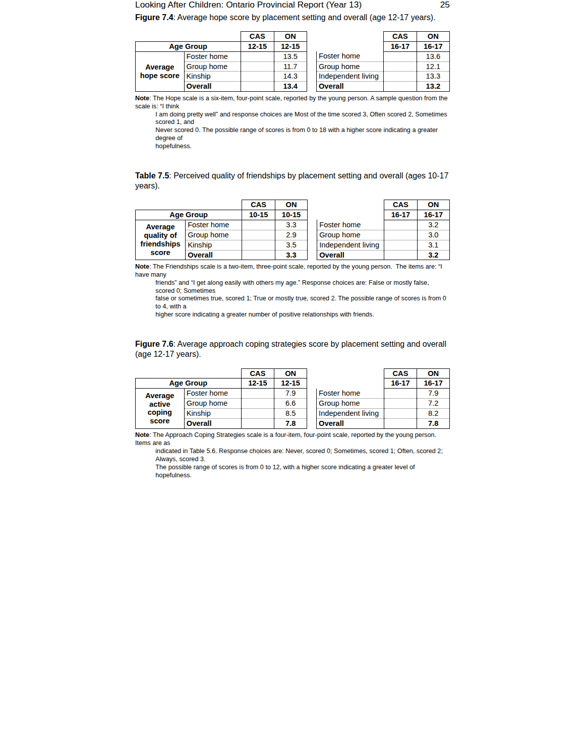Looking After Children: Ontario Provincial Report (Year 13)
25
Figure 7.4: Average hope score by placement setting and overall (age 12-17 years).
| | | CAS | ON | | | CAS | ON |
| Age Group | 12-15 | 12-15 | | | 16-17 | 16-17 |
| Average hope score | Foster home | | 13.5 | | Foster home | | 13.6 |
| Group home | | 11.7 | | Group home | | 12.1 |
| Kinship | | 14.3 | | Independent living | | 13.3 |
| Overall | | 13.4 | | Overall | | 13.2 |
Note: The Hope scale is a six-item, four-point scale, reported by the young person. A sample question from the scale is: “I think I am doing pretty well” and response choices are Most of the time scored 3, Often scored 2, Sometimes scored 1, and Never scored 0. The possible range of scores is from 0 to 18 with a higher score indicating a greater degree of hopefulness.
Table 7.5: Perceived quality of friendships by placement setting and overall (ages 10-17 years).
| | | CAS | ON | | | CAS | ON |
| Age Group | 10-15 | 10-15 | | | 16-17 | 16-17 |
| Average quality of friendships score | Foster home | | 3.3 | | Foster home | | 3.2 |
| Group home | | 2.9 | | Group home | | 3.0 |
| Kinship | | 3.5 | | Independent living | | 3.1 |
| Overall | | 3.3 | | Overall | | 3.2 |
Note: The Friendships scale is a two-item, three-point scale, reported by the young person. The items are: “I have many friends” and “I get along easily with others my age.” Response choices are: False or mostly false, scored 0; Sometimes false or sometimes true, scored 1; True or mostly true, scored 2. The possible range of scores is from 0 to 4, with a higher score indicating a greater number of positive relationships with friends.
Figure 7.6: Average approach coping strategies score by placement setting and overall (age 12-17 years).
| | | CAS | ON | | | CAS | ON |
| Age Group | 12-15 | 12-15 | | | 16-17 | 16-17 |
| Average active coping score | Foster home | | 7.9 | | Foster home | | 7.9 |
| Group home | | 6.6 | | Group home | | 7.2 |
| Kinship | | 8.5 | | Independent living | | 8.2 |
| Overall | | 7.8 | | Overall | | 7.8 |
Note: The Approach Coping Strategies scale is a four-item, four-point scale, reported by the young person. Items are as indicated in Table 5.6. Response choices are: Never, scored 0; Sometimes, scored 1; Often, scored 2; Always, scored 3. The possible range of scores is from 0 to 12, with a higher score indicating a greater level of hopefulness.